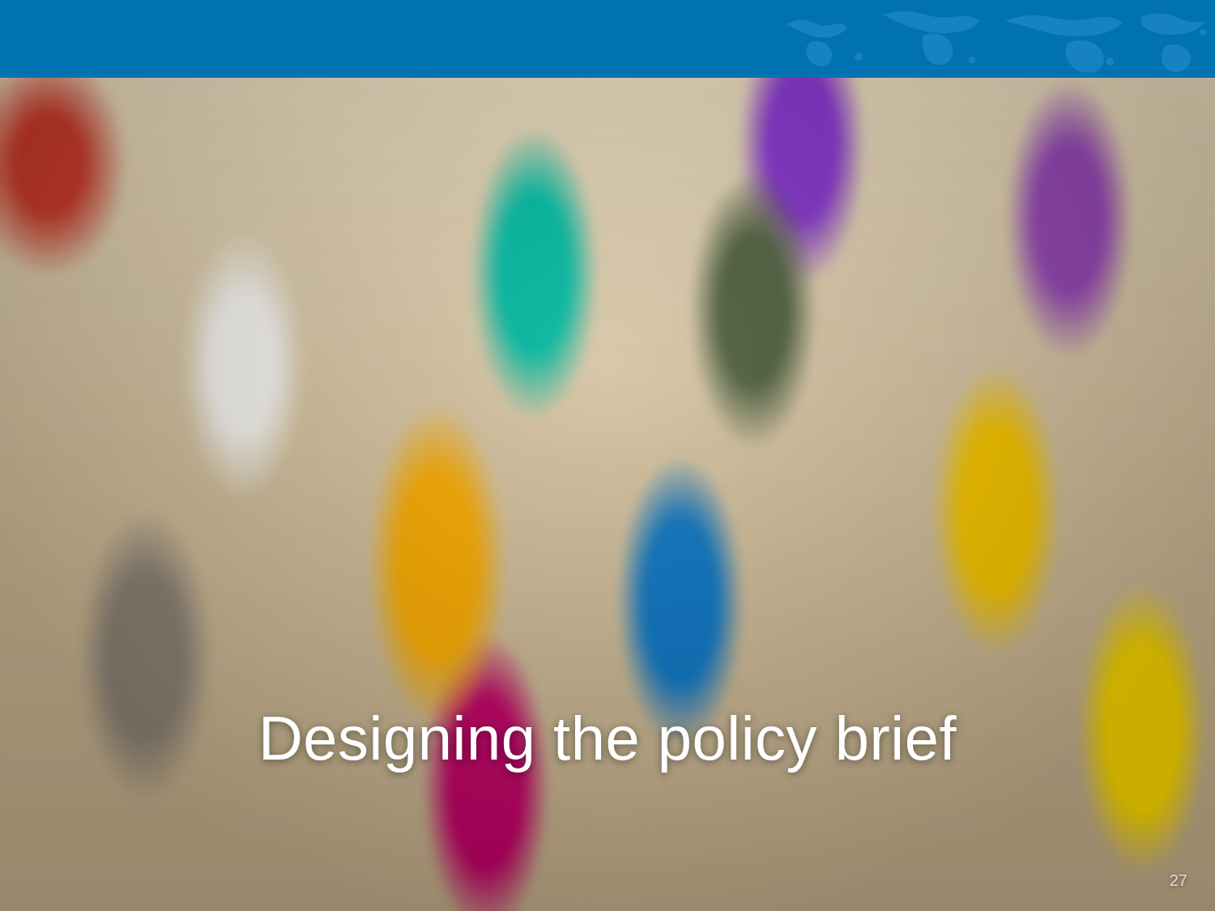Designing the policy brief
27